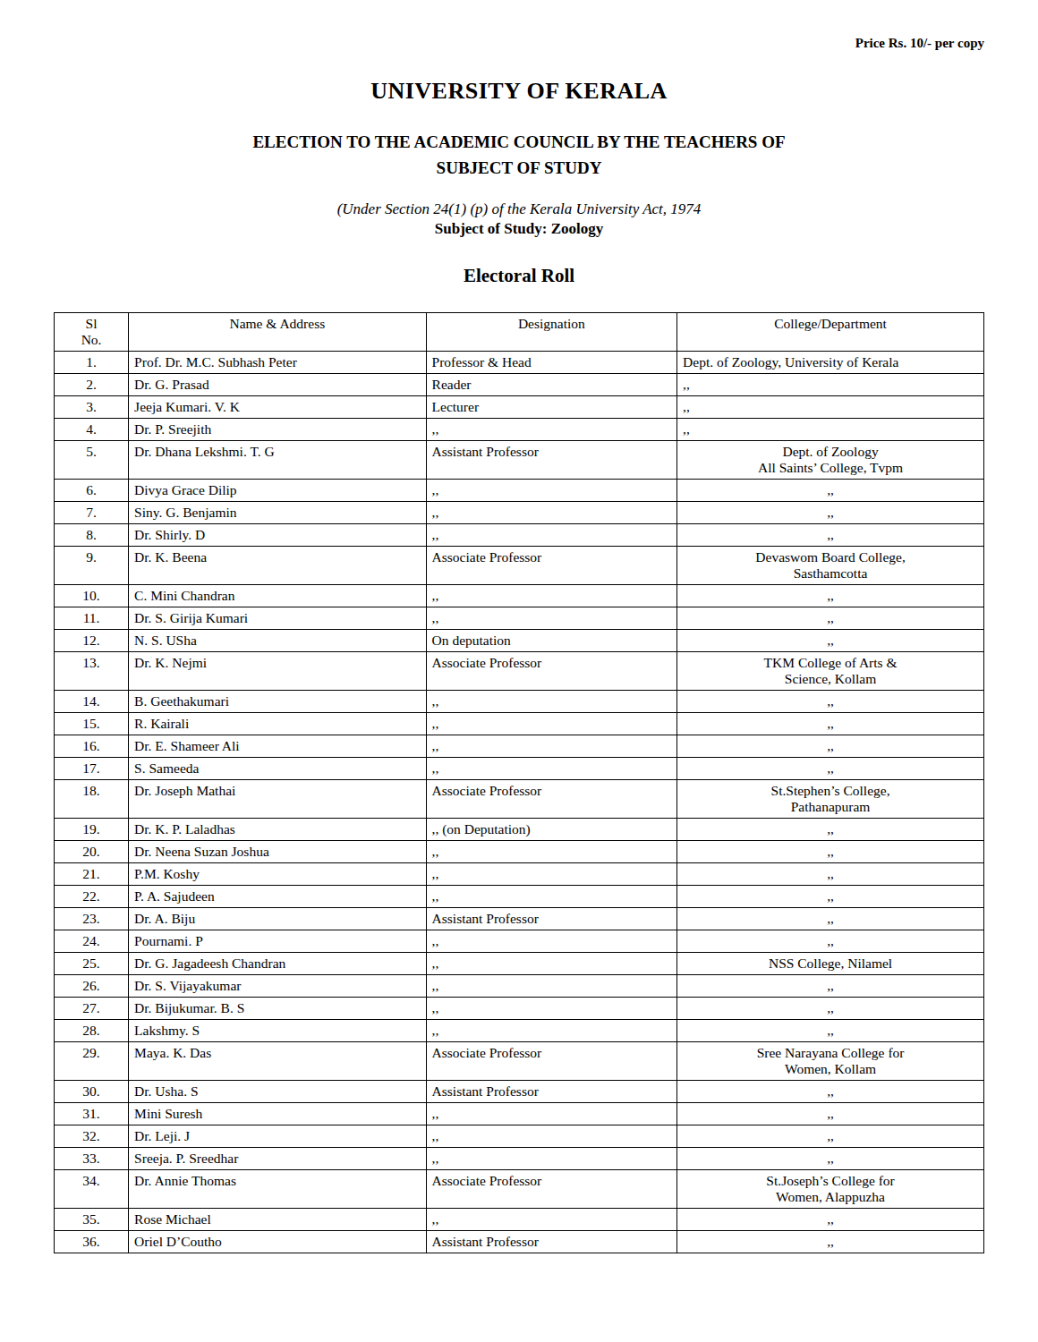Price Rs. 10/- per copy
UNIVERSITY OF KERALA
ELECTION TO THE ACADEMIC COUNCIL BY THE TEACHERS OF
SUBJECT OF STUDY
(Under Section 24(1) (p) of the Kerala University Act, 1974
Subject of Study: Zoology
Electoral Roll
| Sl No. | Name & Address | Designation | College/Department |
| --- | --- | --- | --- |
| 1. | Prof. Dr. M.C. Subhash Peter | Professor & Head | Dept. of Zoology, University of Kerala |
| 2. | Dr. G. Prasad | Reader | ,, |
| 3. | Jeeja Kumari. V. K | Lecturer | ,, |
| 4. | Dr. P. Sreejith | ,, | ,, |
| 5. | Dr. Dhana Lekshmi. T. G | Assistant Professor | Dept. of Zoology All Saints’ College, Tvpm |
| 6. | Divya Grace Dilip | ,, | ,, |
| 7. | Siny. G. Benjamin | ,, | ,, |
| 8. | Dr. Shirly. D | ,, | ,, |
| 9. | Dr. K. Beena | Associate Professor | Devaswom Board College, Sasthamcotta |
| 10. | C. Mini Chandran | ,, | ,, |
| 11. | Dr. S. Girija Kumari | ,, | ,, |
| 12. | N. S. USha | On deputation | ,, |
| 13. | Dr. K. Nejmi | Associate Professor | TKM College of Arts & Science, Kollam |
| 14. | B. Geethakumari | ,, | ,, |
| 15. | R. Kairali | ,, | ,, |
| 16. | Dr. E. Shameer Ali | ,, | ,, |
| 17. | S. Sameeda | ,, | ,, |
| 18. | Dr. Joseph Mathai | Associate Professor | St.Stephen’s College, Pathanapuram |
| 19. | Dr. K. P. Laladhas | ,, (on Deputation) | ,, |
| 20. | Dr. Neena Suzan Joshua | ,, | ,, |
| 21. | P.M. Koshy | ,, | ,, |
| 22. | P. A. Sajudeen | ,, | ,, |
| 23. | Dr. A. Biju | Assistant Professor | ,, |
| 24. | Pournami. P | ,, | ,, |
| 25. | Dr. G. Jagadeesh Chandran | ,, | NSS College, Nilamel |
| 26. | Dr. S. Vijayakumar | ,, | ,, |
| 27. | Dr. Bijukumar. B. S | ,, | ,, |
| 28. | Lakshmy. S | ,, | ,, |
| 29. | Maya. K. Das | Associate Professor | Sree Narayana College for Women, Kollam |
| 30. | Dr. Usha. S | Assistant Professor | ,, |
| 31. | Mini Suresh | ,, | ,, |
| 32. | Dr. Leji. J | ,, | ,, |
| 33. | Sreeja. P. Sreedhar | ,, | ,, |
| 34. | Dr. Annie Thomas | Associate Professor | St.Joseph’s College for Women, Alappuzha |
| 35. | Rose Michael | ,, | ,, |
| 36. | Oriel D’Coutho | Assistant Professor | ,, |